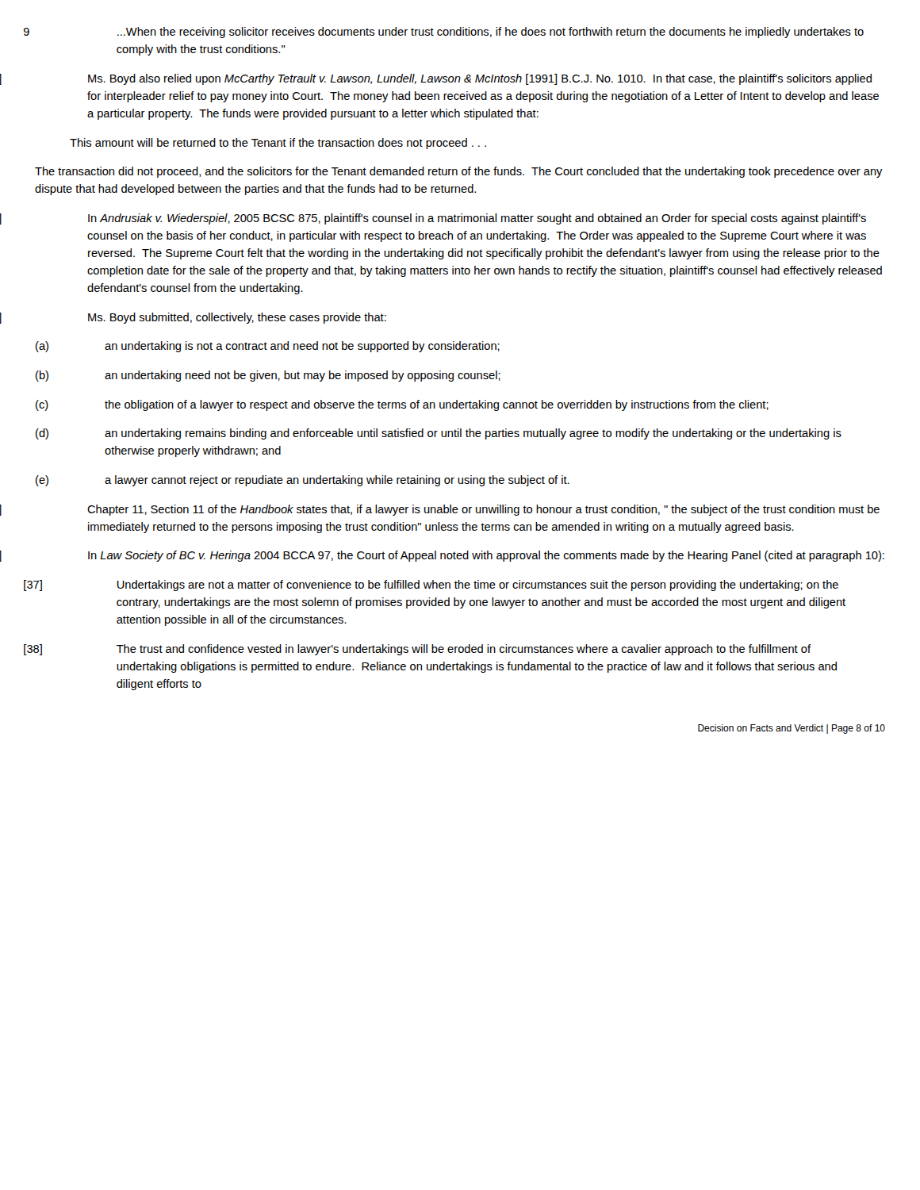9...When the receiving solicitor receives documents under trust conditions, if he does not forthwith return the documents he impliedly undertakes to comply with the trust conditions."
[20] Ms. Boyd also relied upon McCarthy Tetrault v. Lawson, Lundell, Lawson & McIntosh [1991] B.C.J. No. 1010. In that case, the plaintiff's solicitors applied for interpleader relief to pay money into Court. The money had been received as a deposit during the negotiation of a Letter of Intent to develop and lease a particular property. The funds were provided pursuant to a letter which stipulated that:
This amount will be returned to the Tenant if the transaction does not proceed . . .
The transaction did not proceed, and the solicitors for the Tenant demanded return of the funds. The Court concluded that the undertaking took precedence over any dispute that had developed between the parties and that the funds had to be returned.
[21] In Andrusiak v. Wiederspiel, 2005 BCSC 875, plaintiff's counsel in a matrimonial matter sought and obtained an Order for special costs against plaintiff's counsel on the basis of her conduct, in particular with respect to breach of an undertaking. The Order was appealed to the Supreme Court where it was reversed. The Supreme Court felt that the wording in the undertaking did not specifically prohibit the defendant's lawyer from using the release prior to the completion date for the sale of the property and that, by taking matters into her own hands to rectify the situation, plaintiff's counsel had effectively released defendant's counsel from the undertaking.
[22] Ms. Boyd submitted, collectively, these cases provide that:
(a) an undertaking is not a contract and need not be supported by consideration;
(b) an undertaking need not be given, but may be imposed by opposing counsel;
(c) the obligation of a lawyer to respect and observe the terms of an undertaking cannot be overridden by instructions from the client;
(d) an undertaking remains binding and enforceable until satisfied or until the parties mutually agree to modify the undertaking or the undertaking is otherwise properly withdrawn; and
(e) a lawyer cannot reject or repudiate an undertaking while retaining or using the subject of it.
[23] Chapter 11, Section 11 of the Handbook states that, if a lawyer is unable or unwilling to honour a trust condition, " the subject of the trust condition must be immediately returned to the persons imposing the trust condition" unless the terms can be amended in writing on a mutually agreed basis.
[24] In Law Society of BC v. Heringa 2004 BCCA 97, the Court of Appeal noted with approval the comments made by the Hearing Panel (cited at paragraph 10):
[37] Undertakings are not a matter of convenience to be fulfilled when the time or circumstances suit the person providing the undertaking; on the contrary, undertakings are the most solemn of promises provided by one lawyer to another and must be accorded the most urgent and diligent attention possible in all of the circumstances.
[38] The trust and confidence vested in lawyer's undertakings will be eroded in circumstances where a cavalier approach to the fulfillment of undertaking obligations is permitted to endure. Reliance on undertakings is fundamental to the practice of law and it follows that serious and diligent efforts to
Decision on Facts and Verdict | Page 8 of 10